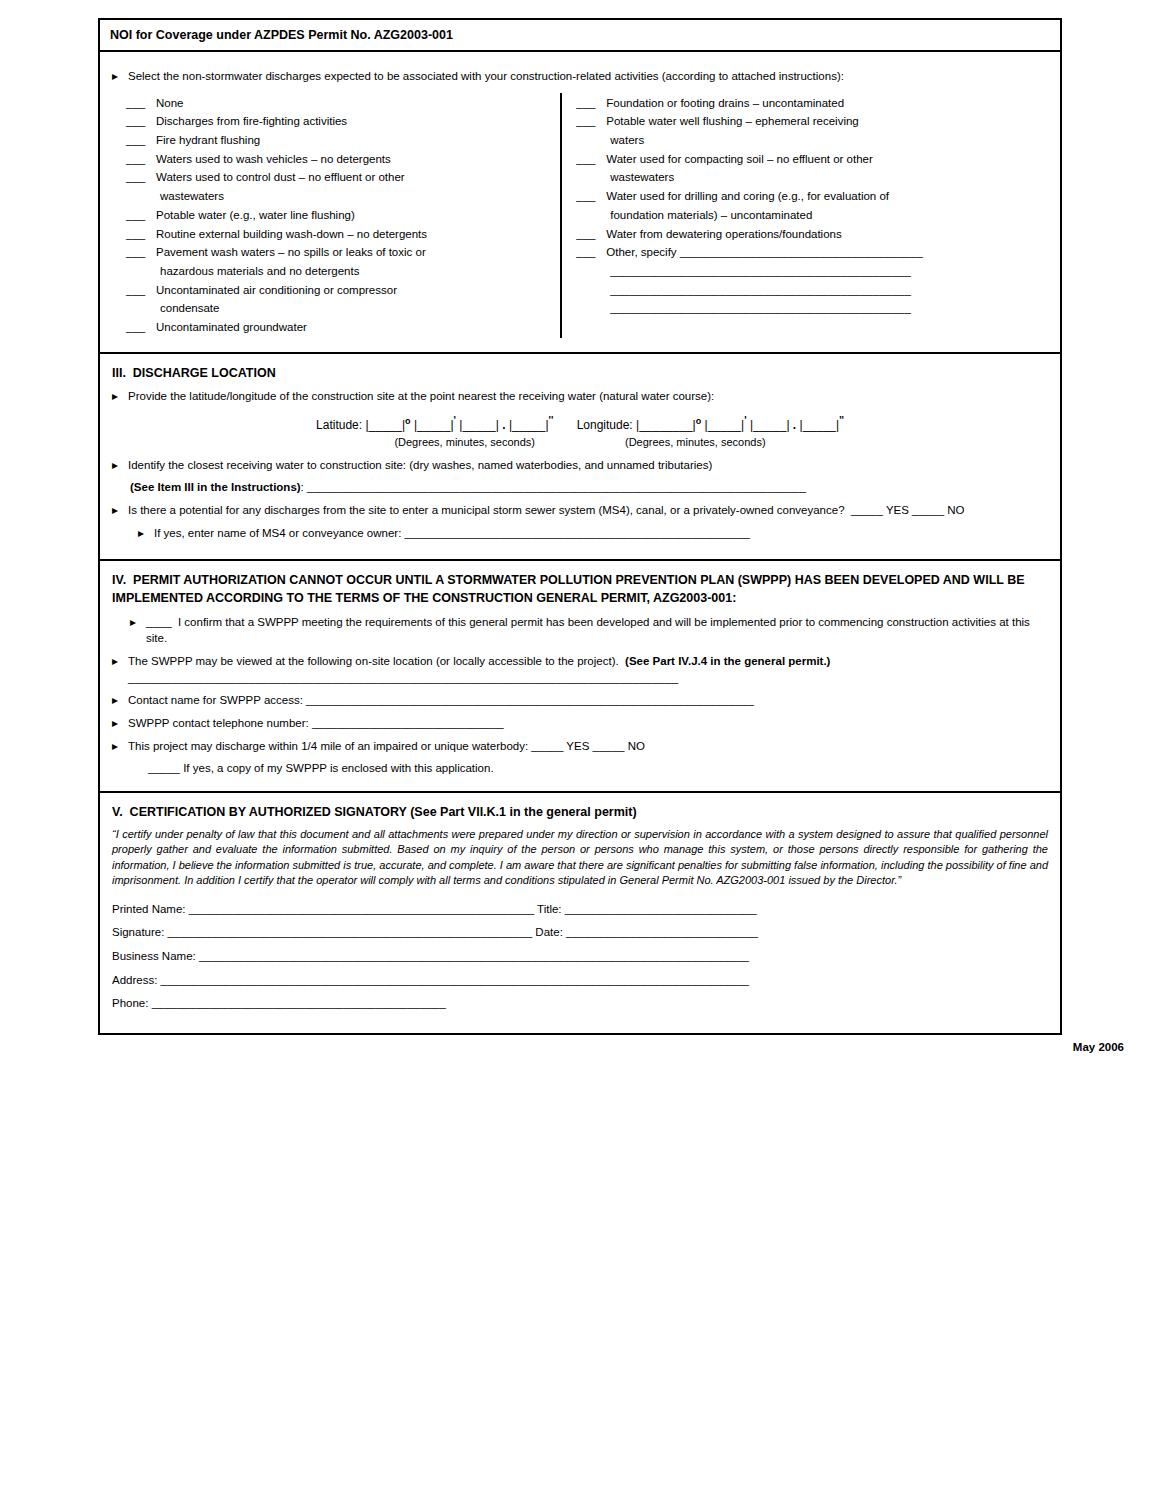NOI for Coverage under AZPDES Permit No. AZG2003-001
Select the non-stormwater discharges expected to be associated with your construction-related activities (according to attached instructions):
None
Discharges from fire-fighting activities
Fire hydrant flushing
Waters used to wash vehicles – no detergents
Waters used to control dust – no effluent or other
wastewaters
Potable water (e.g., water line flushing)
Routine external building wash-down – no detergents
Pavement wash waters – no spills or leaks of toxic or
hazardous materials and no detergents
Uncontaminated air conditioning or compressor
condensate
Uncontaminated groundwater
Foundation or footing drains – uncontaminated
Potable water well flushing – ephemeral receiving
waters
Water used for compacting soil – no effluent or other
wastewaters
Water used for drilling and coring (e.g., for evaluation of
foundation materials) – uncontaminated
Water from dewatering operations/foundations
Other, specify ______________________________________
_______________________________________________
_______________________________________________
_______________________________________________
III. DISCHARGE LOCATION
Provide the latitude/longitude of the construction site at the point nearest the receiving water (natural water course):
Latitude: |_____|o |_____|' |_____| . |_____|'' Longitude: |________|o |_____|' |_____| . |_____|''
(Degrees, minutes, seconds)(Degrees, minutes, seconds)
Identify the closest receiving water to construction site: (dry washes, named waterbodies, and unnamed tributaries)
(See Item III in the Instructions): ______________________________________________________________________________
Is there a potential for any discharges from the site to enter a municipal storm sewer system (MS4), canal, or a privately-owned conveyance? _____ YES _____ NO
If yes, enter name of MS4 or conveyance owner: ______________________________________________________
IV. PERMIT AUTHORIZATION CANNOT OCCUR UNTIL A STORMWATER POLLUTION PREVENTION PLAN (SWPPP) HAS BEEN DEVELOPED AND WILL BE IMPLEMENTED ACCORDING TO THE TERMS OF THE CONSTRUCTION GENERAL PERMIT, AZG2003-001:
____ I confirm that a SWPPP meeting the requirements of this general permit has been developed and will be implemented prior to commencing construction activities at this site.
The SWPPP may be viewed at the following on-site location (or locally accessible to the project). (See Part IV.J.4 in the general permit.) ______________________________________________________________________________________
Contact name for SWPPP access: ______________________________________________________________________
SWPPP contact telephone number: ______________________________
This project may discharge within 1/4 mile of an impaired or unique waterbody: _____ YES _____ NO
_____ If yes, a copy of my SWPPP is enclosed with this application.
V. CERTIFICATION BY AUTHORIZED SIGNATORY (See Part VII.K.1 in the general permit)
“I certify under penalty of law that this document and all attachments were prepared under my direction or supervision in accordance with a system designed to assure that qualified personnel properly gather and evaluate the information submitted. Based on my inquiry of the person or persons who manage this system, or those persons directly responsible for gathering the information, I believe the information submitted is true, accurate, and complete. I am aware that there are significant penalties for submitting false information, including the possibility of fine and imprisonment. In addition I certify that the operator will comply with all terms and conditions stipulated in General Permit No. AZG2003-001 issued by the Director.”
Printed Name: ______________________________________________________ Title: ______________________________
Signature: _________________________________________________________ Date: ______________________________
Business Name: ______________________________________________________________________________________
Address: ____________________________________________________________________________________________
Phone: ______________________________________________
May 2006